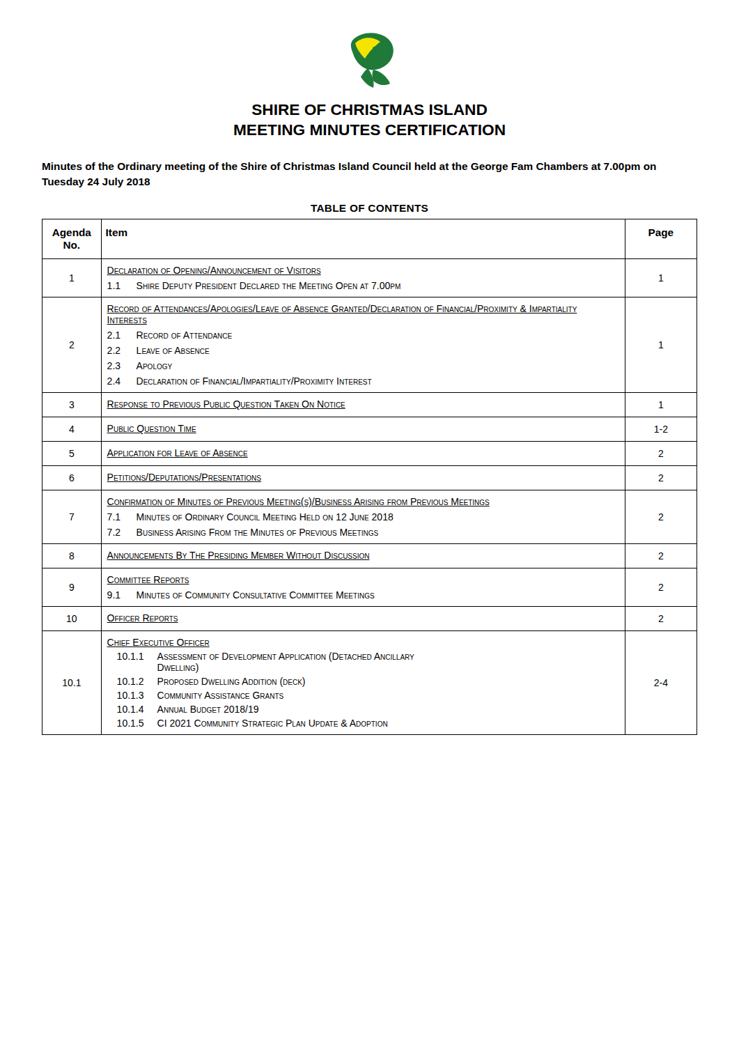SHIRE OF CHRISTMAS ISLAND
MEETING MINUTES CERTIFICATION
Minutes of the Ordinary meeting of the Shire of Christmas Island Council held at the George Fam Chambers at 7.00pm on Tuesday 24 July 2018
TABLE OF CONTENTS
| Agenda No. | Item | Page |
| --- | --- | --- |
| 1 | Declaration of Opening/Announcement of Visitors 1.1 Shire Deputy President Declared the Meeting Open at 7.00pm | 1 |
| 2 | Record of Attendances/Apologies/Leave of Absence Granted/Declaration of Financial/Proximity & Impartiality Interests 2.1 Record of Attendance 2.2 Leave of Absence 2.3 Apology 2.4 Declaration of Financial/Impartiality/Proximity Interest | 1 |
| 3 | Response to Previous Public Question Taken On Notice | 1 |
| 4 | Public Question Time | 1-2 |
| 5 | Application for Leave of Absence | 2 |
| 6 | Petitions/Deputations/Presentations | 2 |
| 7 | Confirmation of Minutes of Previous Meeting(s)/Business Arising from Previous Meetings 7.1 Minutes of Ordinary Council Meeting Held on 12 June 2018 7.2 Business Arising From the Minutes of Previous Meetings | 2 |
| 8 | Announcements By The Presiding Member Without Discussion | 2 |
| 9 | Committee Reports 9.1 Minutes of Community Consultative Committee Meetings | 2 |
| 10 | Officer Reports | 2 |
| 10.1 | Chief Executive Officer 10.1.1 Assessment of Development Application (Detached Ancillary Dwelling) 10.1.2 Proposed Dwelling Addition (deck) 10.1.3 Community Assistance Grants 10.1.4 Annual Budget 2018/19 10.1.5 CI 2021 Community Strategic Plan Update & Adoption | 2-4 |